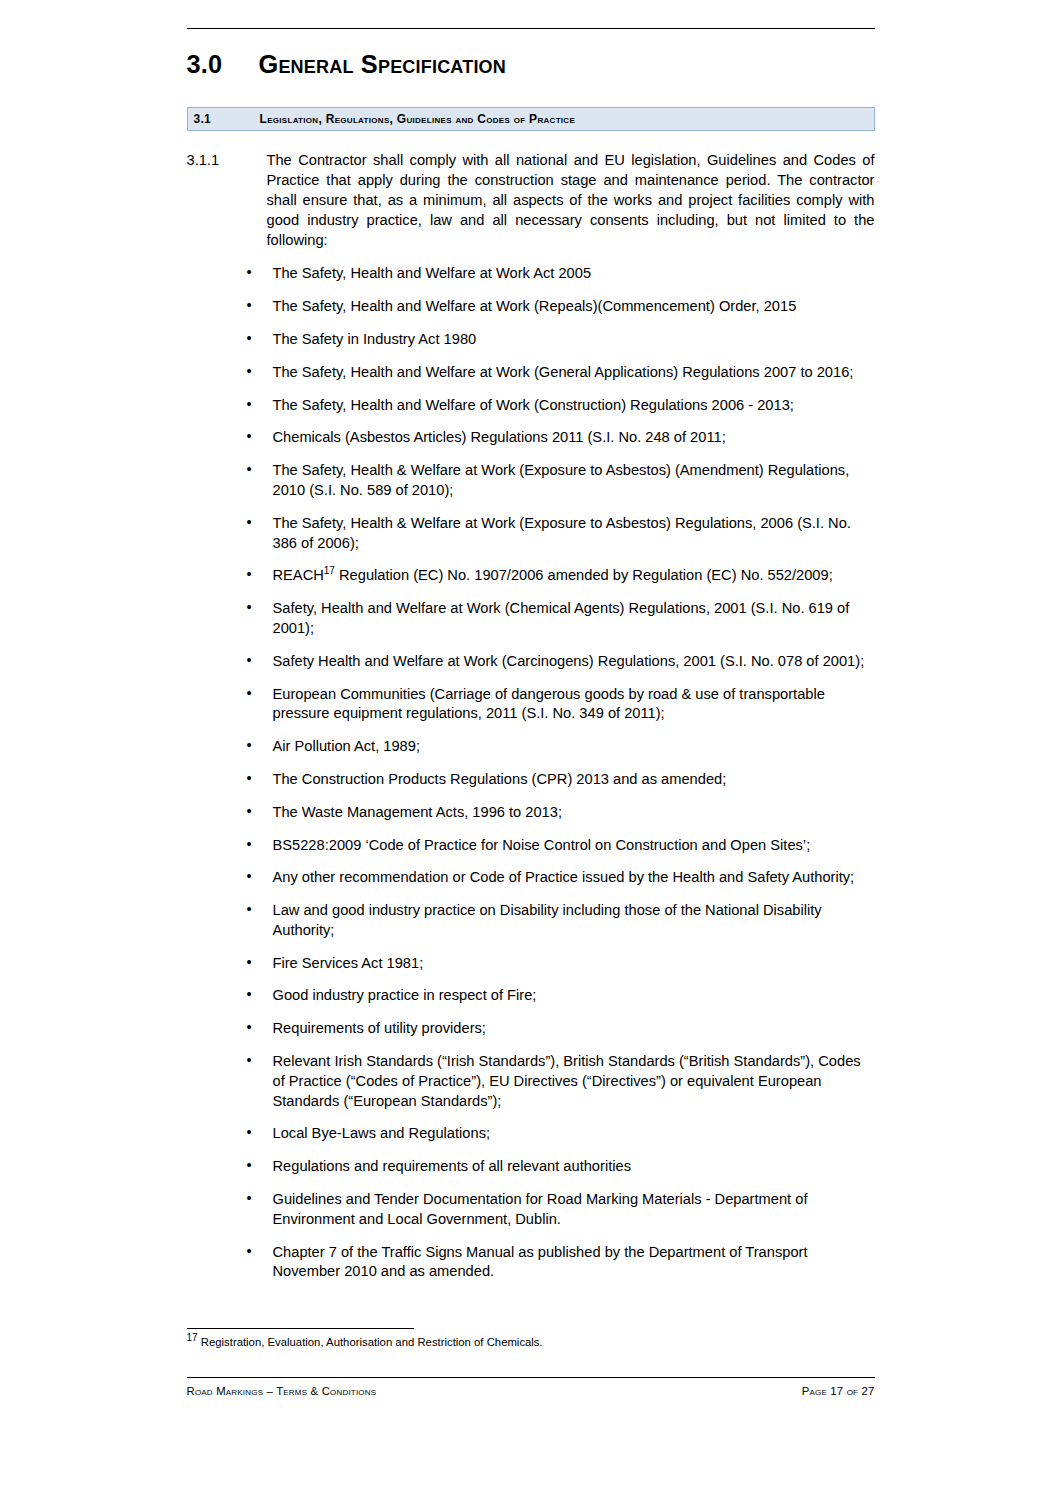3.0 General Specification
3.1 Legislation, Regulations, Guidelines and Codes of Practice
3.1.1
The Contractor shall comply with all national and EU legislation, Guidelines and Codes of Practice that apply during the construction stage and maintenance period. The contractor shall ensure that, as a minimum, all aspects of the works and project facilities comply with good industry practice, law and all necessary consents including, but not limited to the following:
The Safety, Health and Welfare at Work Act 2005
The Safety, Health and Welfare at Work (Repeals)(Commencement) Order, 2015
The Safety in Industry Act 1980
The Safety, Health and Welfare at Work (General Applications) Regulations 2007 to 2016;
The Safety, Health and Welfare of Work (Construction) Regulations 2006 - 2013;
Chemicals (Asbestos Articles) Regulations 2011 (S.I. No. 248 of 2011;
The Safety, Health & Welfare at Work (Exposure to Asbestos) (Amendment) Regulations, 2010 (S.I. No. 589 of 2010);
The Safety, Health & Welfare at Work (Exposure to Asbestos) Regulations, 2006 (S.I. No. 386 of 2006);
REACH17 Regulation (EC) No. 1907/2006 amended by Regulation (EC) No. 552/2009;
Safety, Health and Welfare at Work (Chemical Agents) Regulations, 2001 (S.I. No. 619 of 2001);
Safety Health and Welfare at Work (Carcinogens) Regulations, 2001 (S.I. No. 078 of 2001);
European Communities (Carriage of dangerous goods by road & use of transportable pressure equipment regulations, 2011 (S.I. No. 349 of 2011);
Air Pollution Act, 1989;
The Construction Products Regulations (CPR) 2013 and as amended;
The Waste Management Acts, 1996 to 2013;
BS5228:2009 ‘Code of Practice for Noise Control on Construction and Open Sites’;
Any other recommendation or Code of Practice issued by the Health and Safety Authority;
Law and good industry practice on Disability including those of the National Disability Authority;
Fire Services Act 1981;
Good industry practice in respect of Fire;
Requirements of utility providers;
Relevant Irish Standards (“Irish Standards”), British Standards (“British Standards”), Codes of Practice (“Codes of Practice”), EU Directives (“Directives”) or equivalent European Standards (“European Standards”);
Local Bye-Laws and Regulations;
Regulations and requirements of all relevant authorities
Guidelines and Tender Documentation for Road Marking Materials - Department of Environment and Local Government, Dublin.
Chapter 7 of the Traffic Signs Manual as published by the Department of Transport November 2010 and as amended.
17 Registration, Evaluation, Authorisation and Restriction of Chemicals.
Road Markings – Terms & Conditions
Page 17 of 27